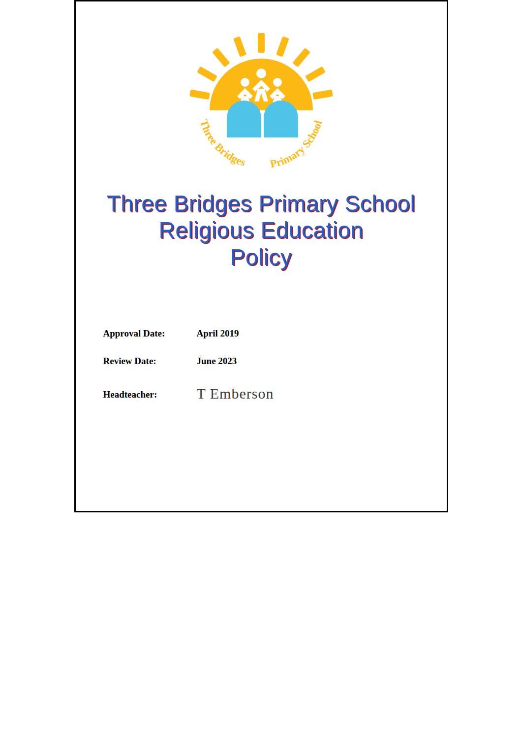Three Bridges Primary School
Three Bridges Primary School
Religious Education
Policy
Approval Date:
April 2019
Review Date:
June 2023
Headteacher:
T Emberson